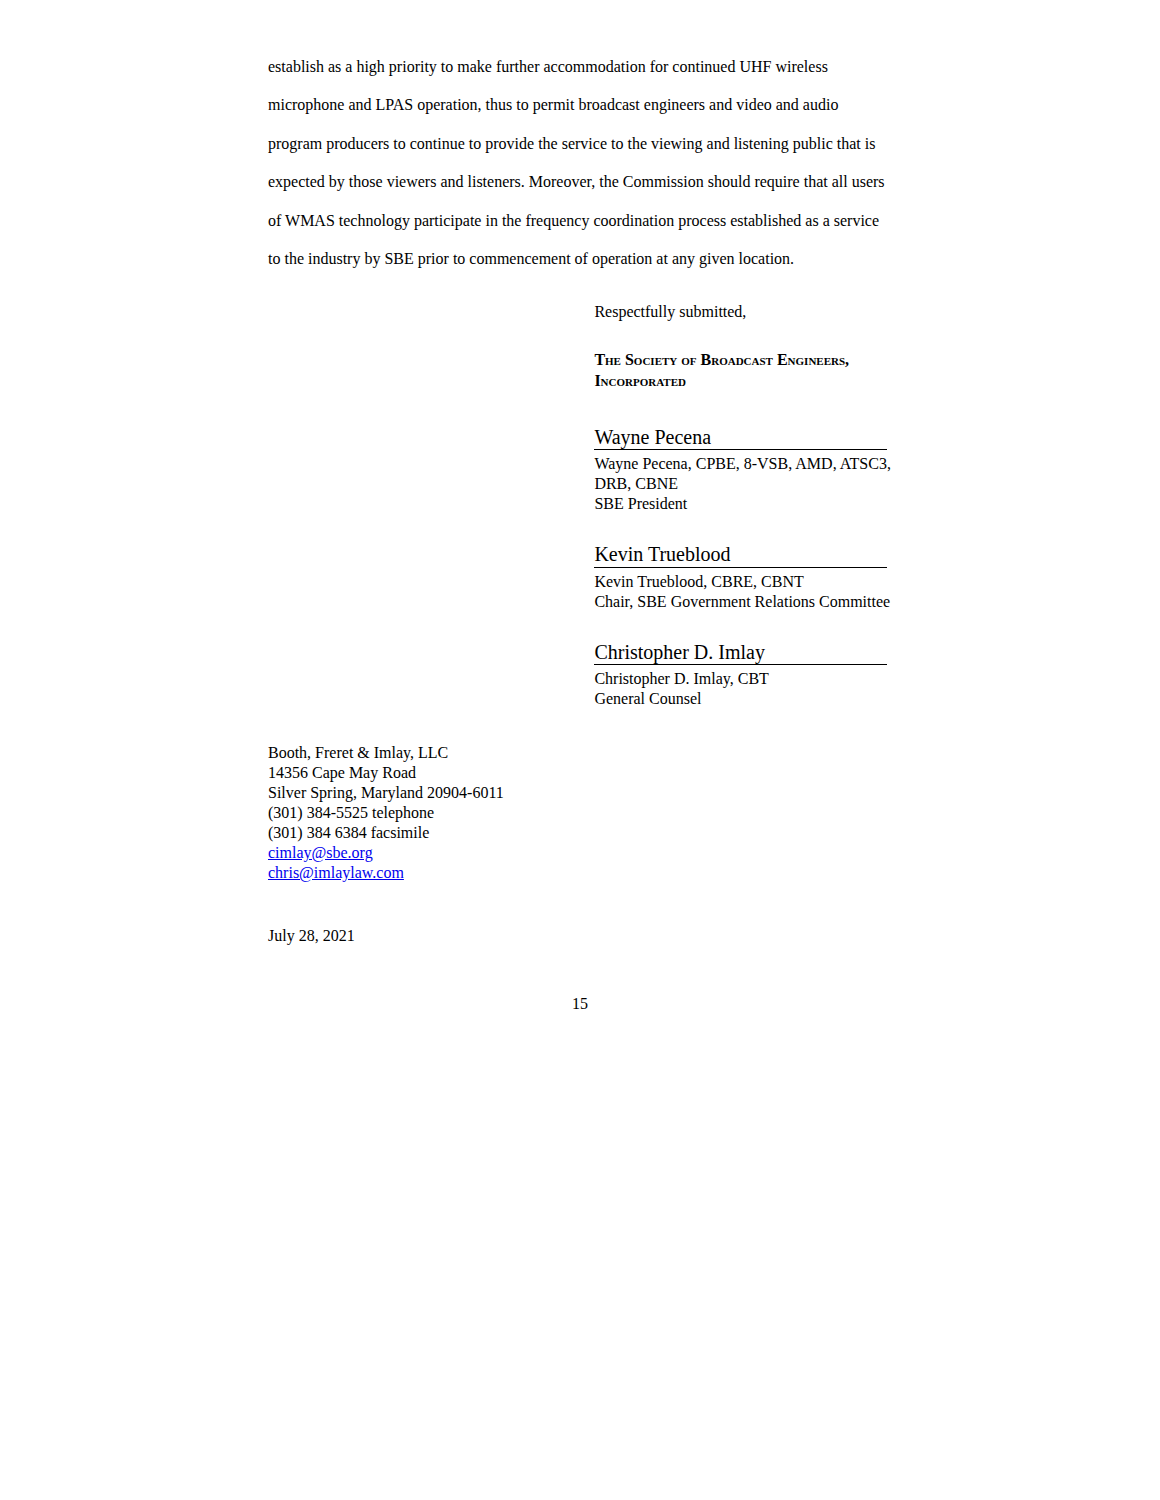establish as a high priority to make further accommodation for continued UHF wireless microphone and LPAS operation, thus to permit broadcast engineers and video and audio program producers to continue to provide the service to the viewing and listening public that is expected by those viewers and listeners. Moreover, the Commission should require that all users of WMAS technology participate in the frequency coordination process established as a service to the industry by SBE prior to commencement of operation at any given location.
Respectfully submitted,
The Society of Broadcast Engineers,
Incorporated
Wayne Pecena
Wayne Pecena, CPBE, 8-VSB, AMD, ATSC3,
DRB, CBNE
SBE President
Kevin Trueblood
Kevin Trueblood, CBRE, CBNT
Chair, SBE Government Relations Committee
Christopher D. Imlay
Christopher D. Imlay, CBT
General Counsel
Booth, Freret & Imlay, LLC
14356 Cape May Road
Silver Spring, Maryland 20904-6011
(301) 384-5525 telephone
(301) 384 6384 facsimile
cimlay@sbe.org
chris@imlaylaw.com
July 28, 2021
15